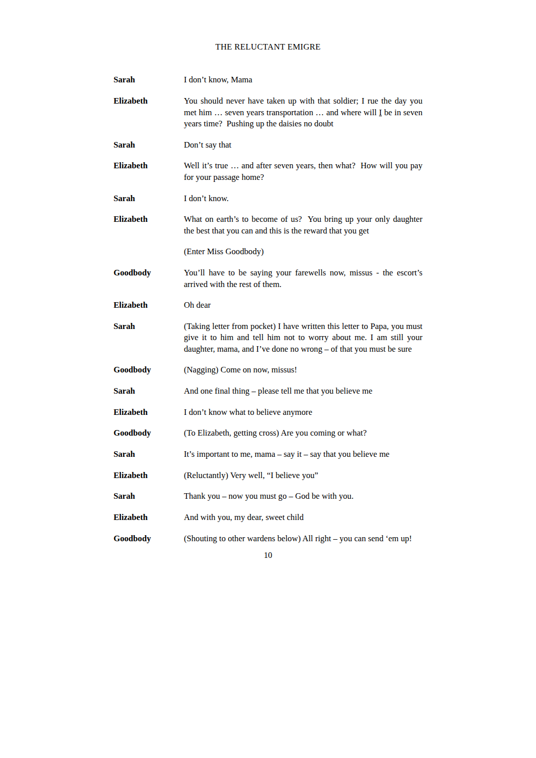THE RELUCTANT EMIGRE
| Sarah | I don’t know, Mama |
| Elizabeth | You should never have taken up with that soldier; I rue the day you met him … seven years transportation … and where will I be in seven years time? Pushing up the daisies no doubt |
| Sarah | Don’t say that |
| Elizabeth | Well it’s true … and after seven years, then what? How will you pay for your passage home? |
| Sarah | I don’t know. |
| Elizabeth | What on earth’s to become of us? You bring up your only daughter the best that you can and this is the reward that you get |
| | (Enter Miss Goodbody) |
| Goodbody | You’ll have to be saying your farewells now, missus - the escort’s arrived with the rest of them. |
| Elizabeth | Oh dear |
| Sarah | (Taking letter from pocket) I have written this letter to Papa, you must give it to him and tell him not to worry about me. I am still your daughter, mama, and I’ve done no wrong – of that you must be sure |
| Goodbody | (Nagging) Come on now, missus! |
| Sarah | And one final thing – please tell me that you believe me |
| Elizabeth | I don’t know what to believe anymore |
| Goodbody | (To Elizabeth, getting cross) Are you coming or what? |
| Sarah | It’s important to me, mama – say it – say that you believe me |
| Elizabeth | (Reluctantly) Very well, “I believe you” |
| Sarah | Thank you – now you must go – God be with you. |
| Elizabeth | And with you, my dear, sweet child |
| Goodbody | (Shouting to other wardens below) All right – you can send ‘em up! |
10